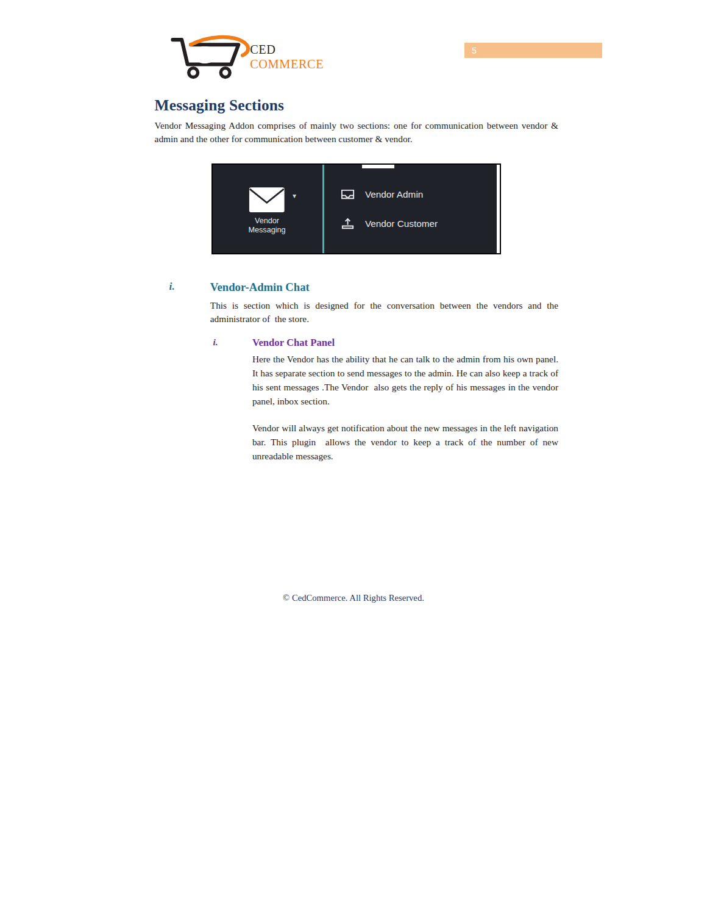C CED COMMERCE
5
Messaging Sections
Vendor Messaging Addon comprises of mainly two sections: one for communication between vendor & admin and the other for communication between customer & vendor.
▾
Vendor
Messaging
Vendor Admin
Vendor Customer
i.
Vendor-Admin Chat
This is section which is designed for the conversation between the vendors and the administrator of the store.
i.
Vendor Chat Panel
Here the Vendor has the ability that he can talk to the admin from his own panel. It has separate section to send messages to the admin. He can also keep a track of his sent messages .The Vendor also gets the reply of his messages in the vendor panel, inbox section.
Vendor will always get notification about the new messages in the left navigation bar. This plugin allows the vendor to keep a track of the number of new unreadable messages.
© CedCommerce. All Rights Reserved.